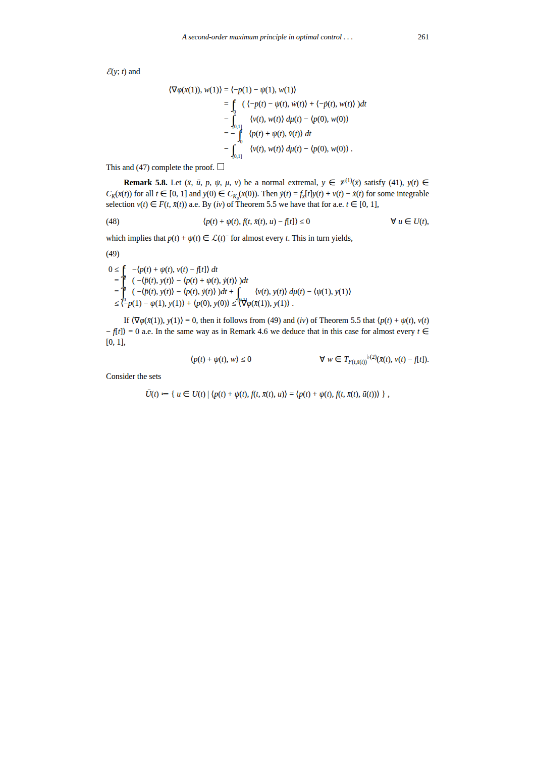A second-order maximum principle in optimal control . . . 261
ℰ(y; t) and
⟨∇φ(x̄(1)), w(1)⟩
= ⟨−p(1) − ψ(1), w(1)⟩
= ∫10 ( ⟨−p(t) − ψ(t), ẇ(t)⟩ + ⟨−ṗ(t), w(t)⟩ )dt
− ∫[0,1] ⟨ν(t), w(t)⟩ dμ(t) − ⟨p(0), w(0)⟩
= − ∫10 ⟨p(t) + ψ(t), v̂(t)⟩ dt
− ∫[0,1] ⟨ν(t), w(t)⟩ dμ(t) − ⟨p(0), w(0)⟩ .
This and (47) complete the proof.
Remark 5.8. Let (x̄, ū, p, ψ, μ, ν) be a normal extremal, y ∈ 𝒱(1)(x̄) satisfy (41), y(t) ∈ CK(x̄(t)) for all t ∈ [0, 1] and y(0) ∈ CK0(x̄(0)). Then ẏ(t) = fx[t]y(t) + v(t) − x̄̇(t) for some integrable selection v(t) ∈ F(t, x̄(t)) a.e. By (iv) of Theorem 5.5 we have that for a.e. t ∈ [0, 1],
(48) ⟨p(t) + ψ(t), f(t, x̄(t), u) − f[t]⟩ ≤ 0 ∀ u ∈ U(t),
which implies that p(t) + ψ(t) ∈ ℒ(t)− for almost every t. This in turn yields,
(49)
0 ≤
∫10 −⟨p(t) + ψ(t), v(t) − f[t]⟩ dt
=
∫10 ( −⟨p̈(t), y(t)⟩ − ⟨p(t) + ψ(t), ẏ(t)⟩ )dt
=
∫10 ( −⟨p̈(t), y(t)⟩ − ⟨p(t), ẏ(t)⟩ )dt + ∫[0,1] ⟨ν(t), y(t)⟩ dμ(t) − ⟨ψ(1), y(1)⟩
≤
⟨−p(1) − ψ(1), y(1)⟩ + ⟨p(0), y(0)⟩ ≤ ⟨∇φ(x̄(1)), y(1)⟩ .
If ⟨∇φ(x̄(1)), y(1)⟩ = 0, then it follows from (49) and (iv) of Theorem 5.5 that ⟨p(t) + ψ(t), v(t) − f[t]⟩ = 0 a.e. In the same way as in Remark 4.6 we deduce that in this case for almost every t ∈ [0, 1],
⟨p(t) + ψ(t), w⟩ ≤ 0 ∀ w ∈ TF(t,x̄(t))♭(2)(x̄̇(t), v(t) − f[t]).
Consider the sets
Ū(t) ≔ { u ∈ U(t) | ⟨p(t) + ψ(t), f(t, x̄(t), u)⟩ = ⟨p(t) + ψ(t), f(t, x̄(t), ū(t))⟩ } ,